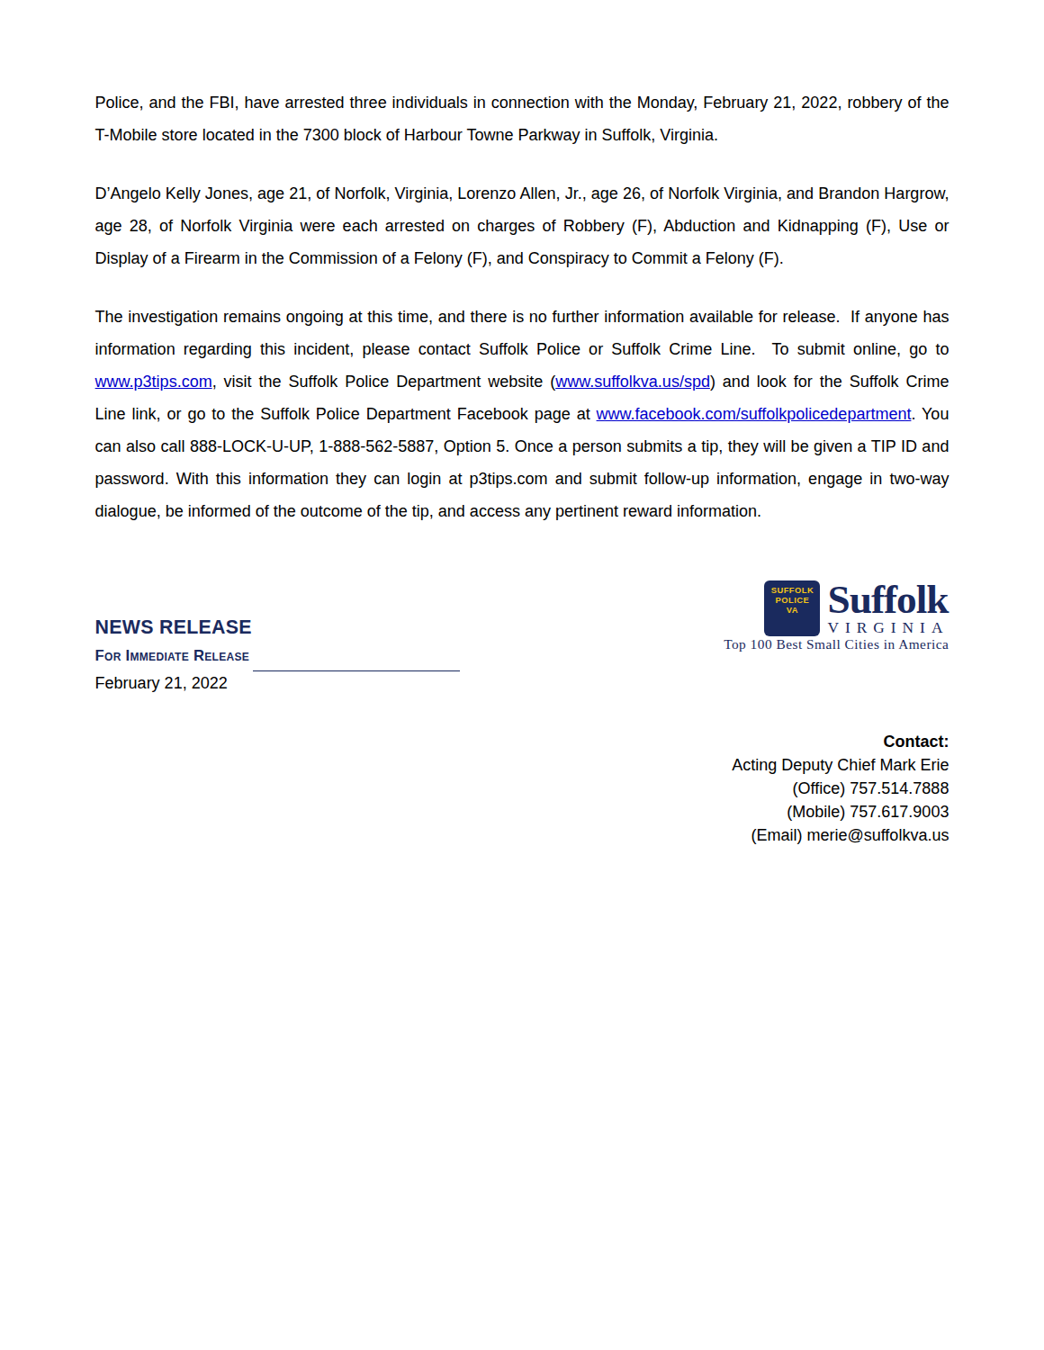Police, and the FBI, have arrested three individuals in connection with the Monday, February 21, 2022, robbery of the T-Mobile store located in the 7300 block of Harbour Towne Parkway in Suffolk, Virginia.
D’Angelo Kelly Jones, age 21, of Norfolk, Virginia, Lorenzo Allen, Jr., age 26, of Norfolk Virginia, and Brandon Hargrow, age 28, of Norfolk Virginia were each arrested on charges of Robbery (F), Abduction and Kidnapping (F), Use or Display of a Firearm in the Commission of a Felony (F), and Conspiracy to Commit a Felony (F).
The investigation remains ongoing at this time, and there is no further information available for release. If anyone has information regarding this incident, please contact Suffolk Police or Suffolk Crime Line. To submit online, go to www.p3tips.com, visit the Suffolk Police Department website (www.suffolkva.us/spd) and look for the Suffolk Crime Line link, or go to the Suffolk Police Department Facebook page at www.facebook.com/suffolkpolicedepartment. You can also call 888-LOCK-U-UP, 1-888-562-5887, Option 5. Once a person submits a tip, they will be given a TIP ID and password. With this information they can login at p3tips.com and submit follow-up information, engage in two-way dialogue, be informed of the outcome of the tip, and access any pertinent reward information.
SUFFOLK
POLICE
VA Suffolk
VIRGINIA
Top 100 Best Small Cities in America
NEWS RELEASE
For Immediate Release
February 21, 2022
Contact:
Acting Deputy Chief Mark Erie
(Office) 757.514.7888
(Mobile) 757.617.9003
(Email) merie@suffolkva.us